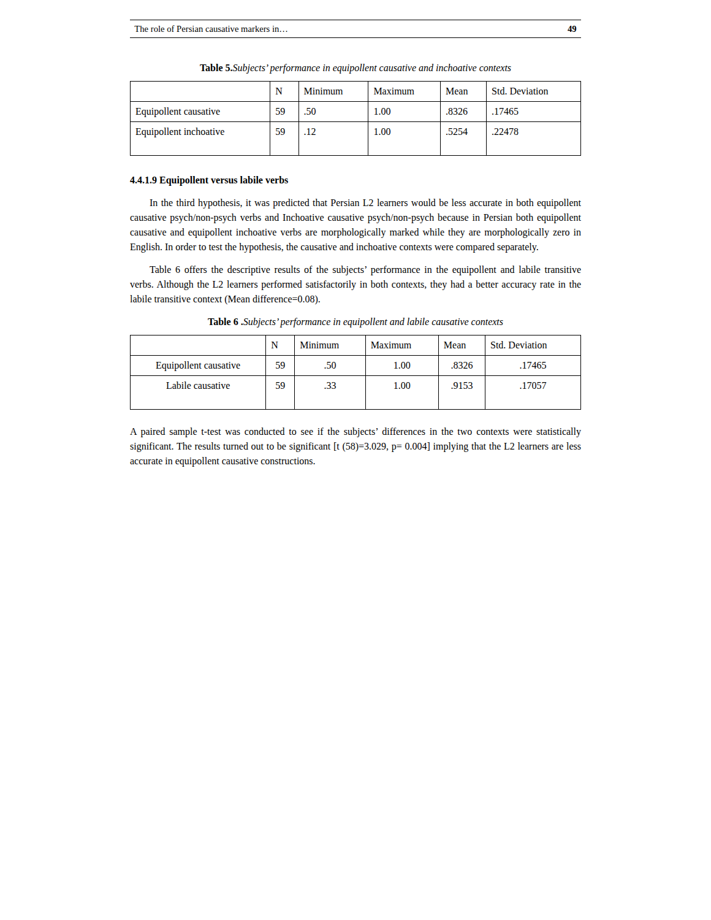The role of Persian causative markers in… 49
Table 5. Subjects’ performance in equipollent causative and inchoative contexts
| | N | Minimum | Maximum | Mean | Std. Deviation |
| --- | --- | --- | --- | --- | --- |
| Equipollent causative | 59 | .50 | 1.00 | .8326 | .17465 |
| Equipollent inchoative | 59 | .12 | 1.00 | .5254 | .22478 |
4.4.1.9 Equipollent versus labile verbs
In the third hypothesis, it was predicted that Persian L2 learners would be less accurate in both equipollent causative psych/non-psych verbs and Inchoative causative psych/non-psych because in Persian both equipollent causative and equipollent inchoative verbs are morphologically marked while they are morphologically zero in English. In order to test the hypothesis, the causative and inchoative contexts were compared separately.
Table 6 offers the descriptive results of the subjects’ performance in the equipollent and labile transitive verbs. Although the L2 learners performed satisfactorily in both contexts, they had a better accuracy rate in the labile transitive context (Mean difference=0.08).
Table 6 . Subjects’ performance in equipollent and labile causative contexts
| | N | Minimum | Maximum | Mean | Std. Deviation |
| --- | --- | --- | --- | --- | --- |
| Equipollent causative | 59 | .50 | 1.00 | .8326 | .17465 |
| Labile causative | 59 | .33 | 1.00 | .9153 | .17057 |
A paired sample t-test was conducted to see if the subjects’ differences in the two contexts were statistically significant. The results turned out to be significant [t (58)=3.029, p= 0.004] implying that the L2 learners are less accurate in equipollent causative constructions.